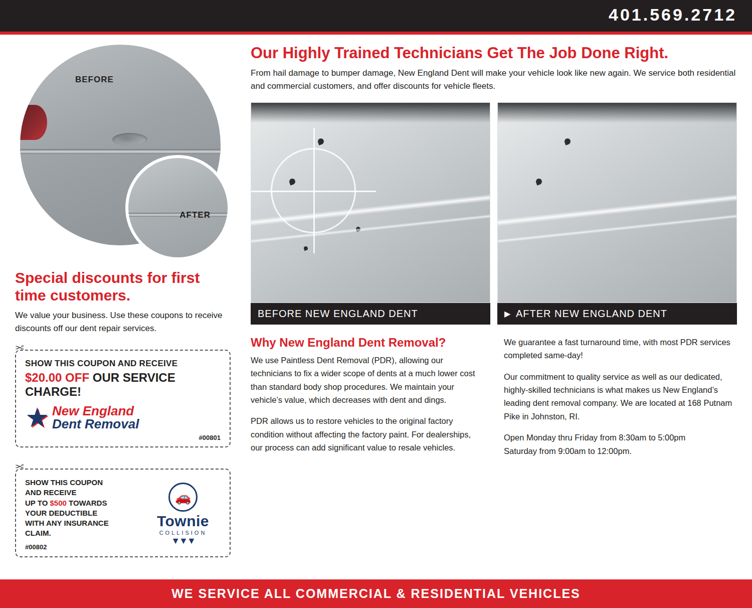401.569.2712
BEFORE
AFTER
Special discounts for first
time customers.
We value your business. Use these coupons to receive discounts off our dent repair services.
✂
SHOW THIS COUPON AND RECEIVE
$20.00 OFF OUR SERVICE CHARGE!
★ New England Dent Removal
#00801
✂
SHOW THIS COUPON
AND RECEIVE
UP TO $500 TOWARDS
YOUR DEDUCTIBLE
WITH ANY INSURANCE
CLAIM.
#00802
🚗
Townie
COLLISION
▼▼▼
Our Highly Trained Technicians Get The Job Done Right.
From hail damage to bumper damage, New England Dent will make your vehicle look like new again. We service both residential and commercial customers, and offer discounts for vehicle fleets.
BEFORE NEW ENGLAND DENT
▶AFTER NEW ENGLAND DENT
Why New England Dent Removal?
We use Paintless Dent Removal (PDR), allowing our technicians to fix a wider scope of dents at a much lower cost than standard body shop procedures. We maintain your vehicle’s value, which decreases with dent and dings.
PDR allows us to restore vehicles to the original factory condition without affecting the factory paint. For dealerships, our process can add significant value to resale vehicles.
We guarantee a fast turnaround time, with most PDR services completed same-day!
Our commitment to quality service as well as our dedicated, highly-skilled technicians is what makes us New England’s leading dent removal company. We are located at 168 Putnam Pike in Johnston, RI.
Open Monday thru Friday from 8:30am to 5:00pm
Saturday from 9:00am to 12:00pm.
WE SERVICE ALL COMMERCIAL & RESIDENTIAL VEHICLES